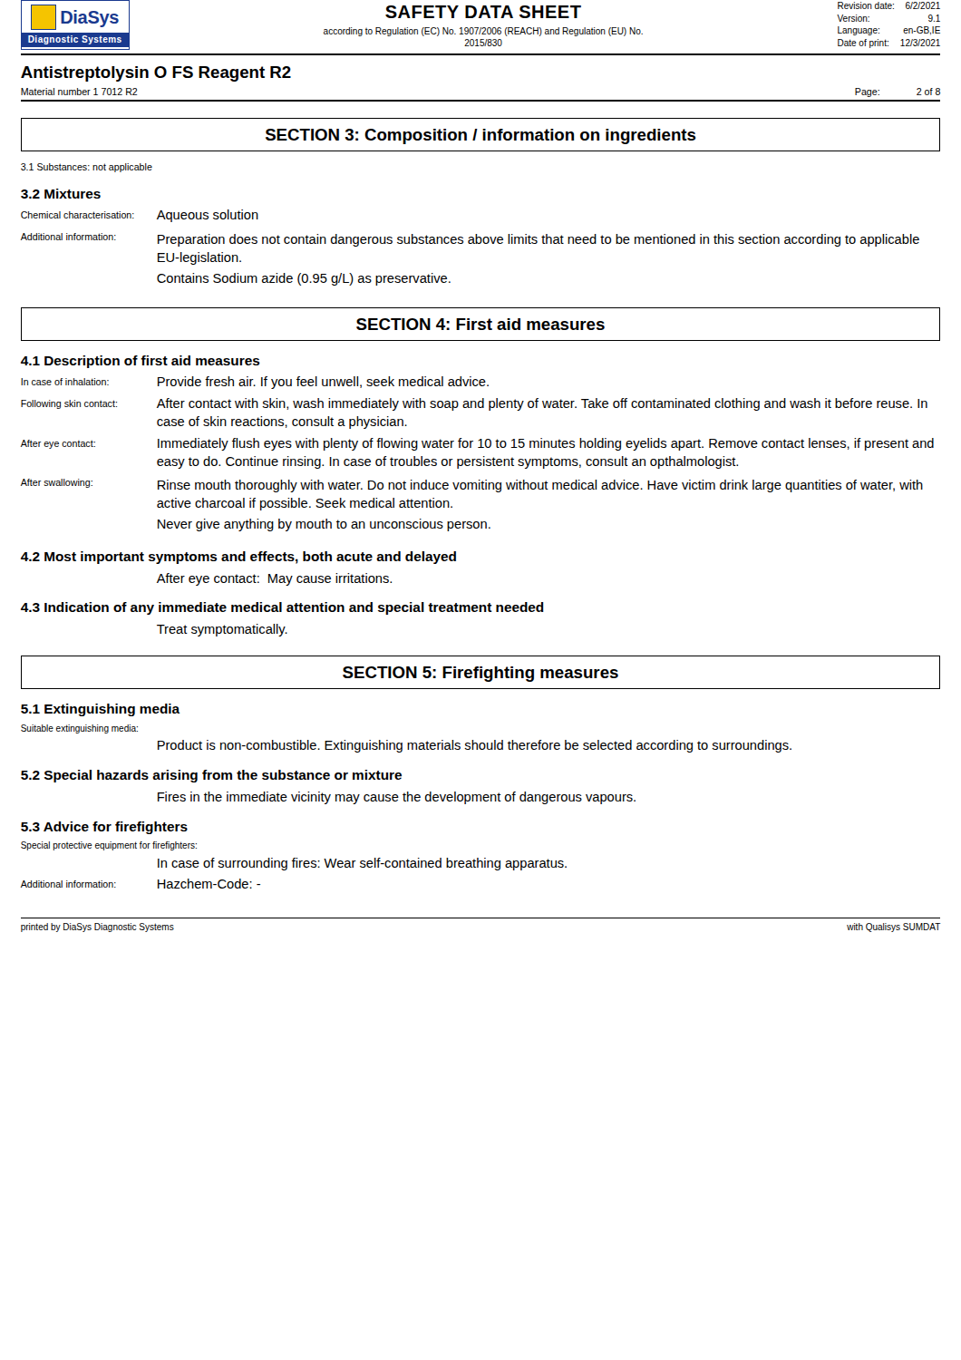DiaSys
Diagnostic Systems
SAFETY DATA SHEET
according to Regulation (EC) No. 1907/2006 (REACH) and Regulation (EU) No.
2015/830
| Revision date: | 6/2/2021 |
| Version: | 9.1 |
| Language: | en-GB,IE |
| Date of print: | 12/3/2021 |
Antistreptolysin O FS Reagent R2
Material number 1 7012 R2
Page: 2 of 8
SECTION 3: Composition / information on ingredients
3.1 Substances: not applicable
3.2 Mixtures
Chemical characterisation:
Aqueous solution
Additional information:
Preparation does not contain dangerous substances above limits that need to be mentioned in this section according to applicable EU-legislation.
Contains Sodium azide (0.95 g/L) as preservative.
SECTION 4: First aid measures
4.1 Description of first aid measures
In case of inhalation:
Provide fresh air. If you feel unwell, seek medical advice.
Following skin contact:
After contact with skin, wash immediately with soap and plenty of water. Take off contaminated clothing and wash it before reuse. In case of skin reactions, consult a physician.
After eye contact:
Immediately flush eyes with plenty of flowing water for 10 to 15 minutes holding eyelids apart. Remove contact lenses, if present and easy to do. Continue rinsing. In case of troubles or persistent symptoms, consult an opthalmologist.
After swallowing:
Rinse mouth thoroughly with water. Do not induce vomiting without medical advice. Have victim drink large quantities of water, with active charcoal if possible. Seek medical attention.
Never give anything by mouth to an unconscious person.
4.2 Most important symptoms and effects, both acute and delayed
After eye contact: May cause irritations.
4.3 Indication of any immediate medical attention and special treatment needed
Treat symptomatically.
SECTION 5: Firefighting measures
5.1 Extinguishing media
Suitable extinguishing media:
Product is non-combustible. Extinguishing materials should therefore be selected according to surroundings.
5.2 Special hazards arising from the substance or mixture
Fires in the immediate vicinity may cause the development of dangerous vapours.
5.3 Advice for firefighters
Special protective equipment for firefighters:
In case of surrounding fires: Wear self-contained breathing apparatus.
Additional information:
Hazchem-Code: -
printed by DiaSys Diagnostic Systems with Qualisys SUMDAT